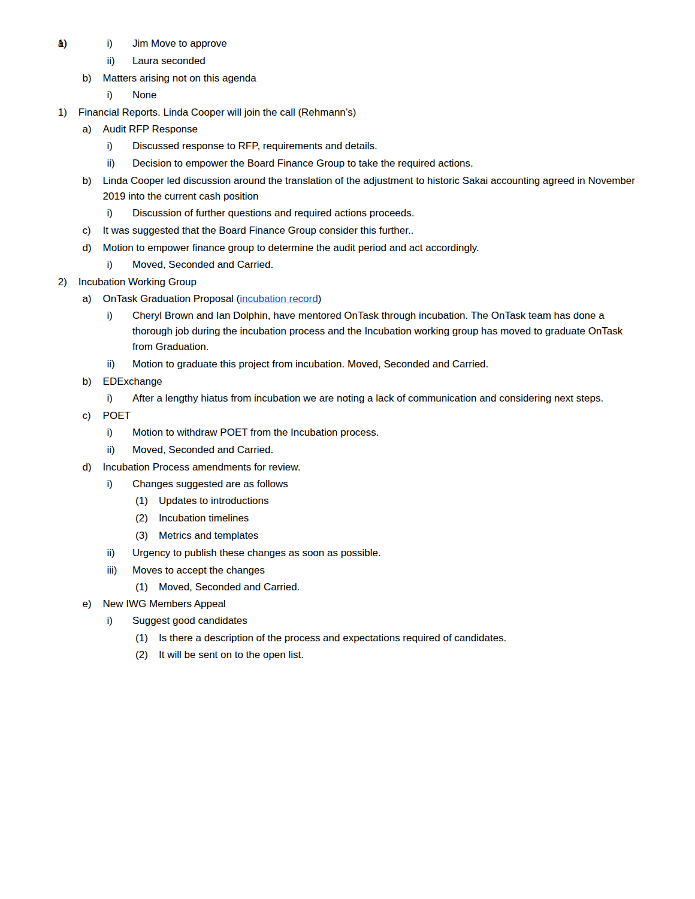Jim Move to approve
Laura seconded
Matters arising not on this agenda
None
Financial Reports. Linda Cooper will join the call (Rehmann’s)
Audit RFP Response
Discussed response to RFP, requirements and details.
Decision to empower the Board Finance Group to take the required actions.
Linda Cooper led discussion around the translation of the adjustment to historic Sakai accounting agreed in November 2019 into the current cash position
Discussion of further questions and required actions proceeds.
It was suggested that the Board Finance Group consider this further..
Motion to empower finance group to determine the audit period and act accordingly.
Moved, Seconded and Carried.
Incubation Working Group
OnTask Graduation Proposal (incubation record)
Cheryl Brown and Ian Dolphin, have mentored OnTask through incubation. The OnTask team has done a thorough job during the incubation process and the Incubation working group has moved to graduate OnTask from Graduation.
Motion to graduate this project from incubation. Moved, Seconded and Carried.
EDExchange
After a lengthy hiatus from incubation we are noting a lack of communication and considering next steps.
POET
Motion to withdraw POET from the Incubation process.
Moved, Seconded and Carried.
Incubation Process amendments for review.
Changes suggested are as follows
Updates to introductions
Incubation timelines
Metrics and templates
Urgency to publish these changes as soon as possible.
Moves to accept the changes
Moved, Seconded and Carried.
New IWG Members Appeal
Suggest good candidates
Is there a description of the process and expectations required of candidates.
It will be sent on to the open list.